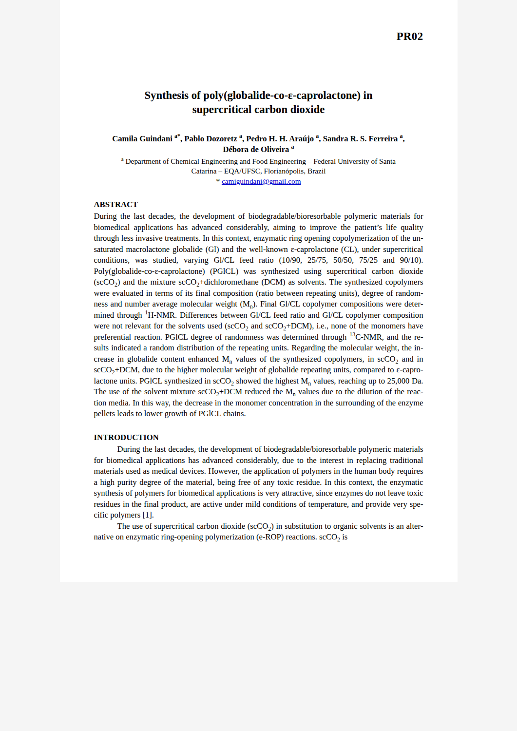PR02
Synthesis of poly(globalide-co-ε-caprolactone) in
supercritical carbon dioxide
Camila Guindani a*, Pablo Dozoretz a, Pedro H. H. Araújo a, Sandra R. S. Ferreira a,
Débora de Oliveira a
a Department of Chemical Engineering and Food Engineering – Federal University of Santa
Catarina – EQA/UFSC, Florianópolis, Brazil
* camiguindani@gmail.com
Abstract
During the last decades, the development of biodegradable/bioresorbable polymeric materials for biomedical applications has advanced considerably, aiming to improve the patient’s life quality through less invasive treatments. In this context, enzymatic ring opening copolymerization of the unsaturated macrolactone globalide (Gl) and the well-known ε-caprolactone (CL), under supercritical conditions, was studied, varying Gl/CL feed ratio (10/90, 25/75, 50/50, 75/25 and 90/10). Poly(globalide-co-ε-caprolactone) (PGlCL) was synthesized using supercritical carbon dioxide (scCO2) and the mixture scCO2+dichloromethane (DCM) as solvents. The synthesized copolymers were evaluated in terms of its final composition (ratio between repeating units), degree of randomness and number average molecular weight (Mn). Final Gl/CL copolymer compositions were determined through 1H-NMR. Differences between Gl/CL feed ratio and Gl/CL copolymer composition were not relevant for the solvents used (scCO2 and scCO2+DCM), i.e., none of the monomers have preferential reaction. PGlCL degree of randomness was determined through 13C-NMR, and the results indicated a random distribution of the repeating units. Regarding the molecular weight, the increase in globalide content enhanced Mn values of the synthesized copolymers, in scCO2 and in scCO2+DCM, due to the higher molecular weight of globalide repeating units, compared to ε-caprolactone units. PGlCL synthesized in scCO2 showed the highest Mn values, reaching up to 25,000 Da. The use of the solvent mixture scCO2+DCM reduced the Mn values due to the dilution of the reaction media. In this way, the decrease in the monomer concentration in the surrounding of the enzyme pellets leads to lower growth of PGlCL chains.
Introduction
During the last decades, the development of biodegradable/bioresorbable polymeric materials for biomedical applications has advanced considerably, due to the interest in replacing traditional materials used as medical devices. However, the application of polymers in the human body requires a high purity degree of the material, being free of any toxic residue. In this context, the enzymatic synthesis of polymers for biomedical applications is very attractive, since enzymes do not leave toxic residues in the final product, are active under mild conditions of temperature, and provide very specific polymers [1].
The use of supercritical carbon dioxide (scCO2) in substitution to organic solvents is an alternative on enzymatic ring-opening polymerization (e-ROP) reactions. scCO2 is